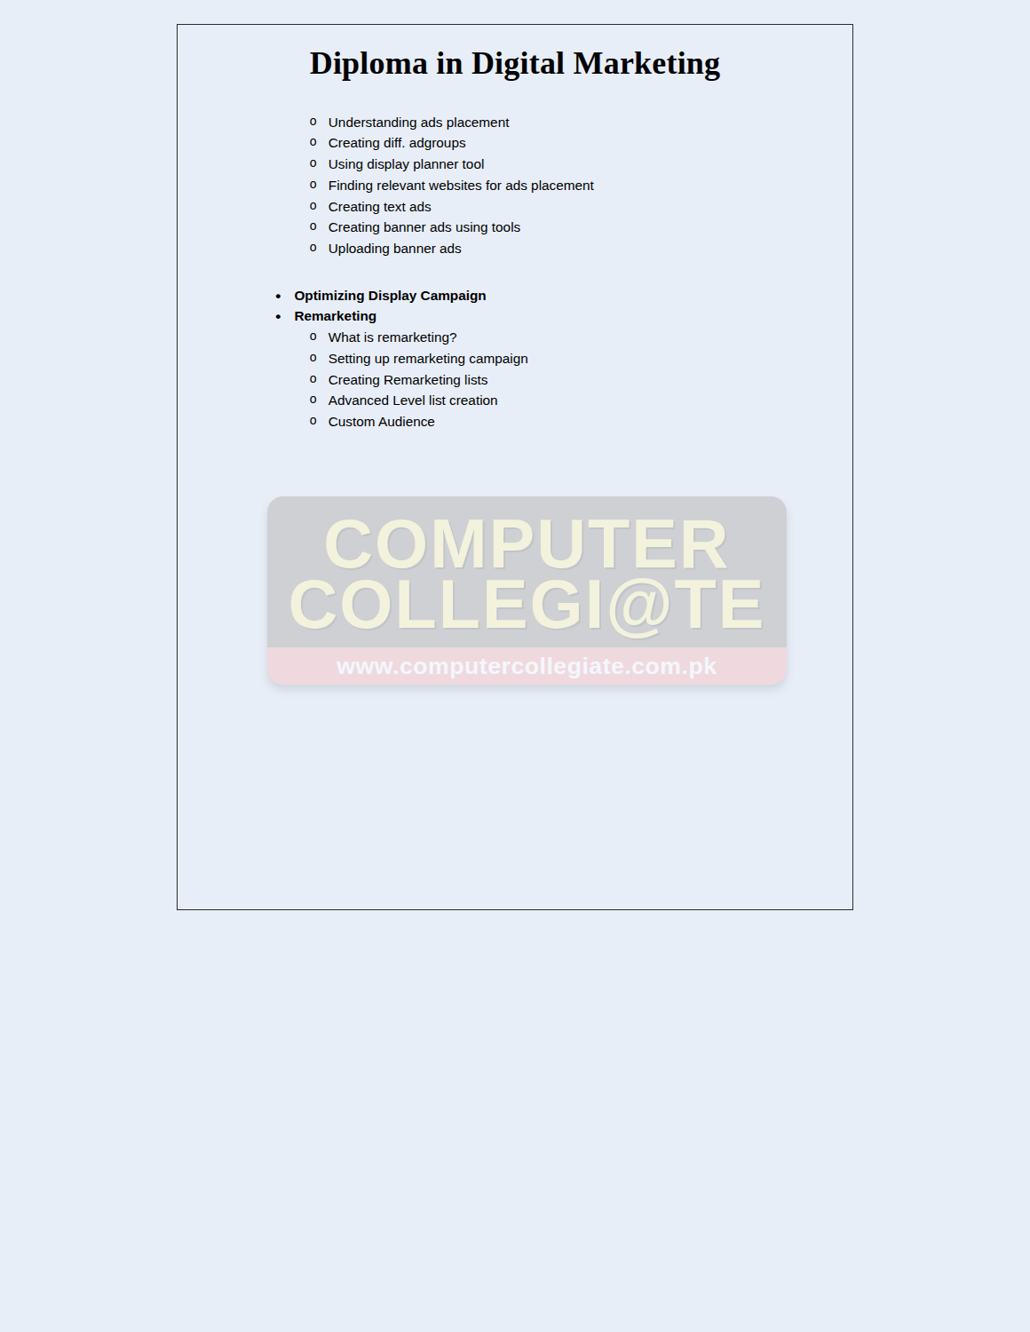Diploma in Digital Marketing
Understanding ads placement
Creating diff. adgroups
Using display planner tool
Finding relevant websites for ads placement
Creating text ads
Creating banner ads using tools
Uploading banner ads
Optimizing Display Campaign
Remarketing
What is remarketing?
Setting up remarketing campaign
Creating Remarketing lists
Advanced Level list creation
Custom Audience
COMPUTER
COLLEGI@TE
www.computercollegiate.com.pk